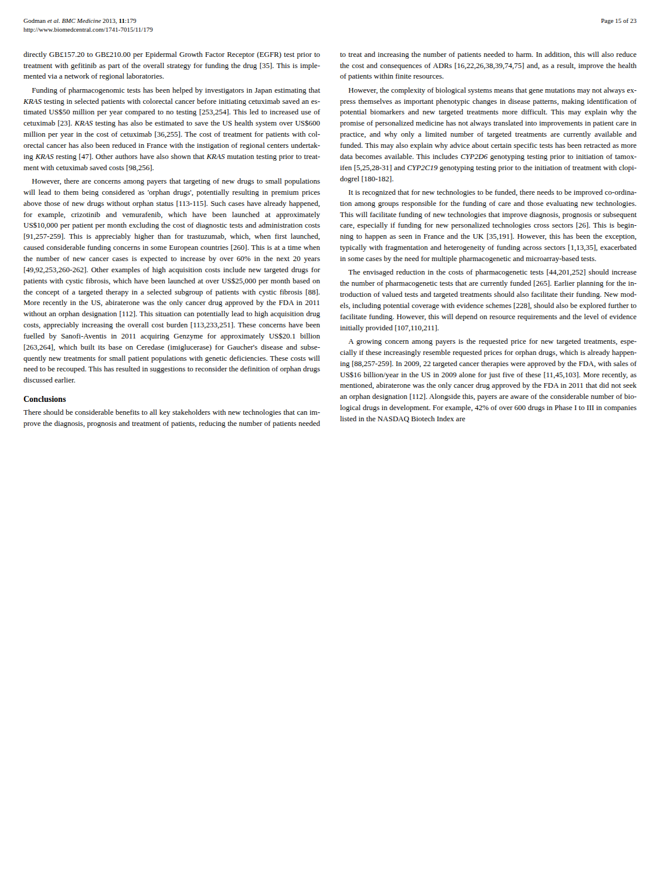Godman et al. BMC Medicine 2013, 11:179
http://www.biomedcentral.com/1741-7015/11/179
Page 15 of 23
directly GB£157.20 to GB£210.00 per Epidermal Growth Factor Receptor (EGFR) test prior to treatment with gefitinib as part of the overall strategy for funding the drug [35]. This is implemented via a network of regional laboratories.
Funding of pharmacogenomic tests has been helped by investigators in Japan estimating that KRAS testing in selected patients with colorectal cancer before initiating cetuximab saved an estimated US$50 million per year compared to no testing [253,254]. This led to increased use of cetuximab [23]. KRAS testing has also be estimated to save the US health system over US$600 million per year in the cost of cetuximab [36,255]. The cost of treatment for patients with colorectal cancer has also been reduced in France with the instigation of regional centers undertaking KRAS resting [47]. Other authors have also shown that KRAS mutation testing prior to treatment with cetuximab saved costs [98,256].
However, there are concerns among payers that targeting of new drugs to small populations will lead to them being considered as 'orphan drugs', potentially resulting in premium prices above those of new drugs without orphan status [113-115]. Such cases have already happened, for example, crizotinib and vemurafenib, which have been launched at approximately US$10,000 per patient per month excluding the cost of diagnostic tests and administration costs [91,257-259]. This is appreciably higher than for trastuzumab, which, when first launched, caused considerable funding concerns in some European countries [260]. This is at a time when the number of new cancer cases is expected to increase by over 60% in the next 20 years [49,92,253,260-262]. Other examples of high acquisition costs include new targeted drugs for patients with cystic fibrosis, which have been launched at over US$25,000 per month based on the concept of a targeted therapy in a selected subgroup of patients with cystic fibrosis [88]. More recently in the US, abiraterone was the only cancer drug approved by the FDA in 2011 without an orphan designation [112]. This situation can potentially lead to high acquisition drug costs, appreciably increasing the overall cost burden [113,233,251]. These concerns have been fuelled by Sanofi-Aventis in 2011 acquiring Genzyme for approximately US$20.1 billion [263,264], which built its base on Ceredase (imiglucerase) for Gaucher's disease and subsequently new treatments for small patient populations with genetic deficiencies. These costs will need to be recouped. This has resulted in suggestions to reconsider the definition of orphan drugs discussed earlier.
Conclusions
There should be considerable benefits to all key stakeholders with new technologies that can improve the diagnosis, prognosis and treatment of patients, reducing the number of patients needed to treat and increasing the number of patients needed to harm. In addition, this will also reduce the cost and consequences of ADRs [16,22,26,38,39,74,75] and, as a result, improve the health of patients within finite resources.
However, the complexity of biological systems means that gene mutations may not always express themselves as important phenotypic changes in disease patterns, making identification of potential biomarkers and new targeted treatments more difficult. This may explain why the promise of personalized medicine has not always translated into improvements in patient care in practice, and why only a limited number of targeted treatments are currently available and funded. This may also explain why advice about certain specific tests has been retracted as more data becomes available. This includes CYP2D6 genotyping testing prior to initiation of tamoxifen [5,25,28-31] and CYP2C19 genotyping testing prior to the initiation of treatment with clopidogrel [180-182].
It is recognized that for new technologies to be funded, there needs to be improved co-ordination among groups responsible for the funding of care and those evaluating new technologies. This will facilitate funding of new technologies that improve diagnosis, prognosis or subsequent care, especially if funding for new personalized technologies cross sectors [26]. This is beginning to happen as seen in France and the UK [35,191]. However, this has been the exception, typically with fragmentation and heterogeneity of funding across sectors [1,13,35], exacerbated in some cases by the need for multiple pharmacogenetic and microarray-based tests.
The envisaged reduction in the costs of pharmacogenetic tests [44,201,252] should increase the number of pharmacogenetic tests that are currently funded [265]. Earlier planning for the introduction of valued tests and targeted treatments should also facilitate their funding. New models, including potential coverage with evidence schemes [228], should also be explored further to facilitate funding. However, this will depend on resource requirements and the level of evidence initially provided [107,110,211].
A growing concern among payers is the requested price for new targeted treatments, especially if these increasingly resemble requested prices for orphan drugs, which is already happening [88,257-259]. In 2009, 22 targeted cancer therapies were approved by the FDA, with sales of US$16 billion/year in the US in 2009 alone for just five of these [11,45,103]. More recently, as mentioned, abiraterone was the only cancer drug approved by the FDA in 2011 that did not seek an orphan designation [112]. Alongside this, payers are aware of the considerable number of biological drugs in development. For example, 42% of over 600 drugs in Phase I to III in companies listed in the NASDAQ Biotech Index are